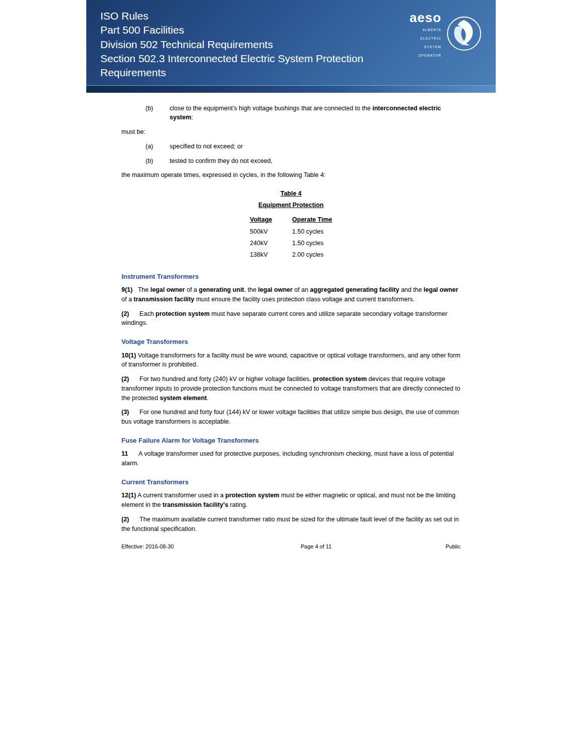aeso
Alberta
Electric
System
Operator
ISO Rules
Part 500 Facilities
Division 502 Technical Requirements
Section 502.3 Interconnected Electric System Protection Requirements
(b)
close to the equipment’s high voltage bushings that are connected to the interconnected electric system;
must be:
(a)
specified to not exceed; or
(b)
tested to confirm they do not exceed,
the maximum operate times, expressed in cycles, in the following Table 4:
Table 4
Equipment Protection
| Voltage | Operate Time |
| --- | --- |
| 500kV | 1.50 cycles |
| 240kV | 1.50 cycles |
| 138kV | 2.00 cycles |
Instrument Transformers
9(1) The legal owner of a generating unit, the legal owner of an aggregated generating facility and the legal owner of a transmission facility must ensure the facility uses protection class voltage and current transformers.
(2) Each protection system must have separate current cores and utilize separate secondary voltage transformer windings.
Voltage Transformers
10(1) Voltage transformers for a facility must be wire wound, capacitive or optical voltage transformers, and any other form of transformer is prohibited.
(2) For two hundred and forty (240) kV or higher voltage facilities, protection system devices that require voltage transformer inputs to provide protection functions must be connected to voltage transformers that are directly connected to the protected system element.
(3) For one hundred and forty four (144) kV or lower voltage facilities that utilize simple bus design, the use of common bus voltage transformers is acceptable.
Fuse Failure Alarm for Voltage Transformers
11 A voltage transformer used for protective purposes, including synchronism checking, must have a loss of potential alarm.
Current Transformers
12(1) A current transformer used in a protection system must be either magnetic or optical, and must not be the limiting element in the transmission facility’s rating.
(2) The maximum available current transformer ratio must be sized for the ultimate fault level of the facility as set out in the functional specification.
Effective: 2016-08-30
Page 4 of 11
Public